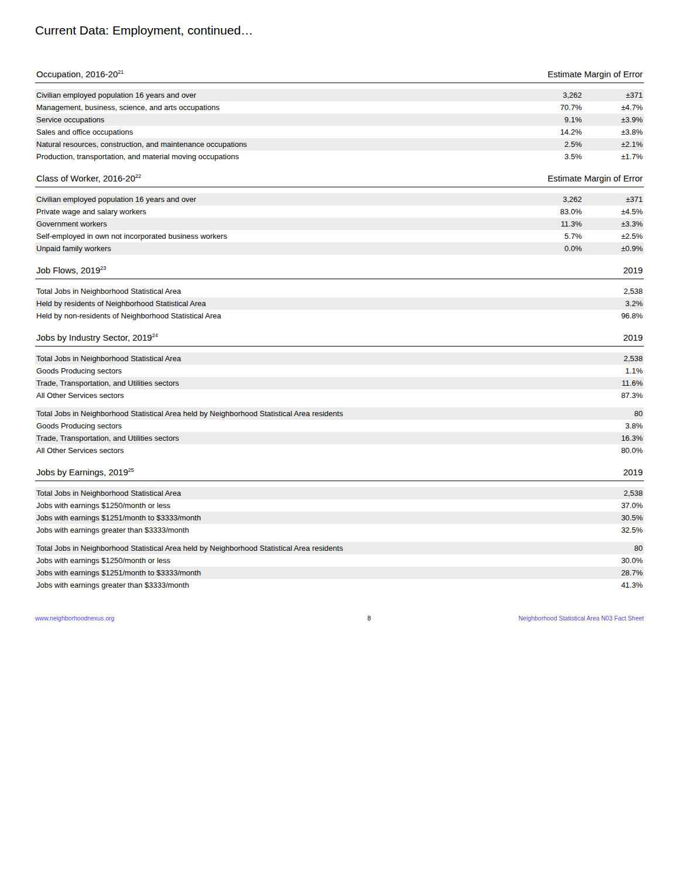Current Data: Employment, continued…
| Occupation, 2016-20 21 | Estimate | Margin of Error |
| Civilian employed population 16 years and over | 3,262 | ±371 |
| Management, business, science, and arts occupations | 70.7% | ±4.7% |
| Service occupations | 9.1% | ±3.9% |
| Sales and office occupations | 14.2% | ±3.8% |
| Natural resources, construction, and maintenance occupations | 2.5% | ±2.1% |
| Production, transportation, and material moving occupations | 3.5% | ±1.7% |
| Class of Worker, 2016-20 22 | Estimate | Margin of Error |
| Civilian employed population 16 years and over | 3,262 | ±371 |
| Private wage and salary workers | 83.0% | ±4.5% |
| Government workers | 11.3% | ±3.3% |
| Self-employed in own not incorporated business workers | 5.7% | ±2.5% |
| Unpaid family workers | 0.0% | ±0.9% |
| Job Flows, 2019 23 | | 2019 |
| Total Jobs in Neighborhood Statistical Area | | 2,538 |
| Held by residents of Neighborhood Statistical Area | | 3.2% |
| Held by non-residents of Neighborhood Statistical Area | | 96.8% |
| Jobs by Industry Sector, 2019 24 | | 2019 |
| Total Jobs in Neighborhood Statistical Area | | 2,538 |
| Goods Producing sectors | | 1.1% |
| Trade, Transportation, and Utilities sectors | | 11.6% |
| All Other Services sectors | | 87.3% |
| Total Jobs in Neighborhood Statistical Area held by Neighborhood Statistical Area residents | | 80 |
| Goods Producing sectors | | 3.8% |
| Trade, Transportation, and Utilities sectors | | 16.3% |
| All Other Services sectors | | 80.0% |
| Jobs by Earnings, 2019 25 | | 2019 |
| Total Jobs in Neighborhood Statistical Area | | 2,538 |
| Jobs with earnings $1250/month or less | | 37.0% |
| Jobs with earnings $1251/month to $3333/month | | 30.5% |
| Jobs with earnings greater than $3333/month | | 32.5% |
| Total Jobs in Neighborhood Statistical Area held by Neighborhood Statistical Area residents | | 80 |
| Jobs with earnings $1250/month or less | | 30.0% |
| Jobs with earnings $1251/month to $3333/month | | 28.7% |
| Jobs with earnings greater than $3333/month | | 41.3% |
www.neighborhoodnexus.org 8 Neighborhood Statistical Area N03 Fact Sheet